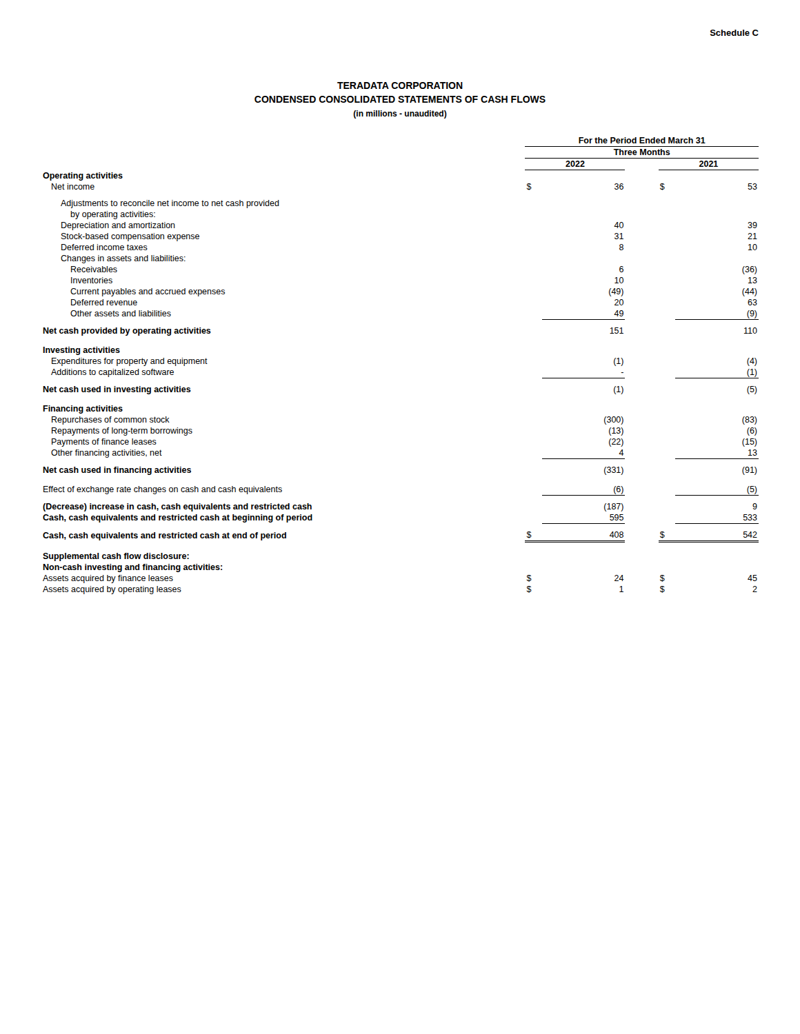Schedule C
TERADATA CORPORATION
CONDENSED CONSOLIDATED STATEMENTS OF CASH FLOWS
(in millions - unaudited)
| | For the Period Ended March 31 |
| | Three Months |
| | 2022 | | 2021 |
| Operating activities | | | | | |
| Net income | $ | 36 | | $ | 53 |
| Adjustments to reconcile net income to net cash provided | | | | | |
| by operating activities: | | | | | |
| Depreciation and amortization | | 40 | | | 39 |
| Stock-based compensation expense | | 31 | | | 21 |
| Deferred income taxes | | 8 | | | 10 |
| Changes in assets and liabilities: | | | | | |
| Receivables | | 6 | | | (36) |
| Inventories | | 10 | | | 13 |
| Current payables and accrued expenses | | (49) | | | (44) |
| Deferred revenue | | 20 | | | 63 |
| Other assets and liabilities | | 49 | | | (9) |
| Net cash provided by operating activities | | 151 | | | 110 |
| Investing activities | | | | | |
| Expenditures for property and equipment | | (1) | | | (4) |
| Additions to capitalized software | | - | | | (1) |
| Net cash used in investing activities | | (1) | | | (5) |
| Financing activities | | | | | |
| Repurchases of common stock | | (300) | | | (83) |
| Repayments of long-term borrowings | | (13) | | | (6) |
| Payments of finance leases | | (22) | | | (15) |
| Other financing activities, net | | 4 | | | 13 |
| Net cash used in financing activities | | (331) | | | (91) |
| Effect of exchange rate changes on cash and cash equivalents | | (6) | | | (5) |
| (Decrease) increase in cash, cash equivalents and restricted cash | | (187) | | | 9 |
| Cash, cash equivalents and restricted cash at beginning of period | | 595 | | | 533 |
| Cash, cash equivalents and restricted cash at end of period | $ | 408 | | $ | 542 |
| Supplemental cash flow disclosure: | | | | | |
| Non-cash investing and financing activities: | | | | | |
| Assets acquired by finance leases | $ | 24 | | $ | 45 |
| Assets acquired by operating leases | $ | 1 | | $ | 2 |